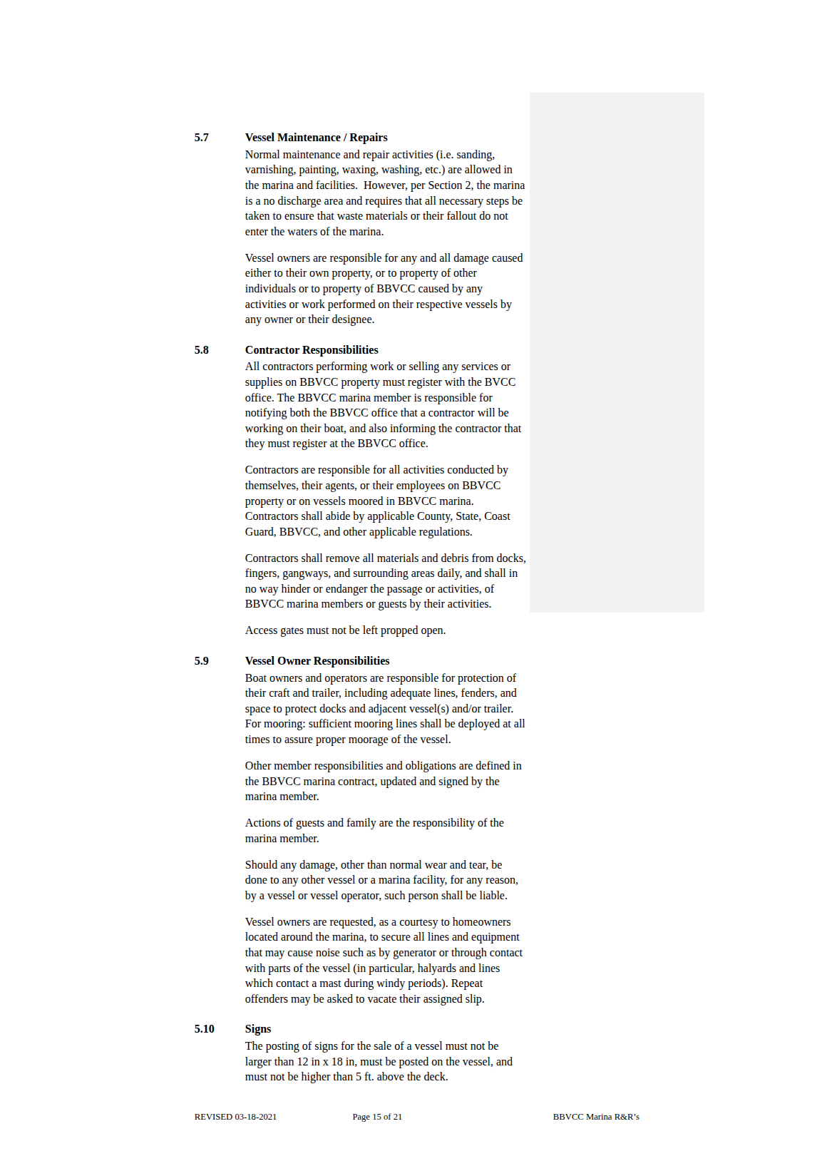5.7 Vessel Maintenance / Repairs
Normal maintenance and repair activities (i.e. sanding, varnishing, painting, waxing, washing, etc.) are allowed in the marina and facilities. However, per Section 2, the marina is a no discharge area and requires that all necessary steps be taken to ensure that waste materials or their fallout do not enter the waters of the marina.
Vessel owners are responsible for any and all damage caused either to their own property, or to property of other individuals or to property of BBVCC caused by any activities or work performed on their respective vessels by any owner or their designee.
5.8 Contractor Responsibilities
All contractors performing work or selling any services or supplies on BBVCC property must register with the BVCC office. The BBVCC marina member is responsible for notifying both the BBVCC office that a contractor will be working on their boat, and also informing the contractor that they must register at the BBVCC office.
Contractors are responsible for all activities conducted by themselves, their agents, or their employees on BBVCC property or on vessels moored in BBVCC marina. Contractors shall abide by applicable County, State, Coast Guard, BBVCC, and other applicable regulations.
Contractors shall remove all materials and debris from docks, fingers, gangways, and surrounding areas daily, and shall in no way hinder or endanger the passage or activities, of BBVCC marina members or guests by their activities.
Access gates must not be left propped open.
5.9 Vessel Owner Responsibilities
Boat owners and operators are responsible for protection of their craft and trailer, including adequate lines, fenders, and space to protect docks and adjacent vessel(s) and/or trailer. For mooring: sufficient mooring lines shall be deployed at all times to assure proper moorage of the vessel.
Other member responsibilities and obligations are defined in the BBVCC marina contract, updated and signed by the marina member.
Actions of guests and family are the responsibility of the marina member.
Should any damage, other than normal wear and tear, be done to any other vessel or a marina facility, for any reason, by a vessel or vessel operator, such person shall be liable.
Vessel owners are requested, as a courtesy to homeowners located around the marina, to secure all lines and equipment that may cause noise such as by generator or through contact with parts of the vessel (in particular, halyards and lines which contact a mast during windy periods). Repeat offenders may be asked to vacate their assigned slip.
5.10 Signs
The posting of signs for the sale of a vessel must not be larger than 12 in x 18 in, must be posted on the vessel, and must not be higher than 5 ft. above the deck.
REVISED 03-18-2021 Page 15 of 21 BBVCC Marina R&R’s